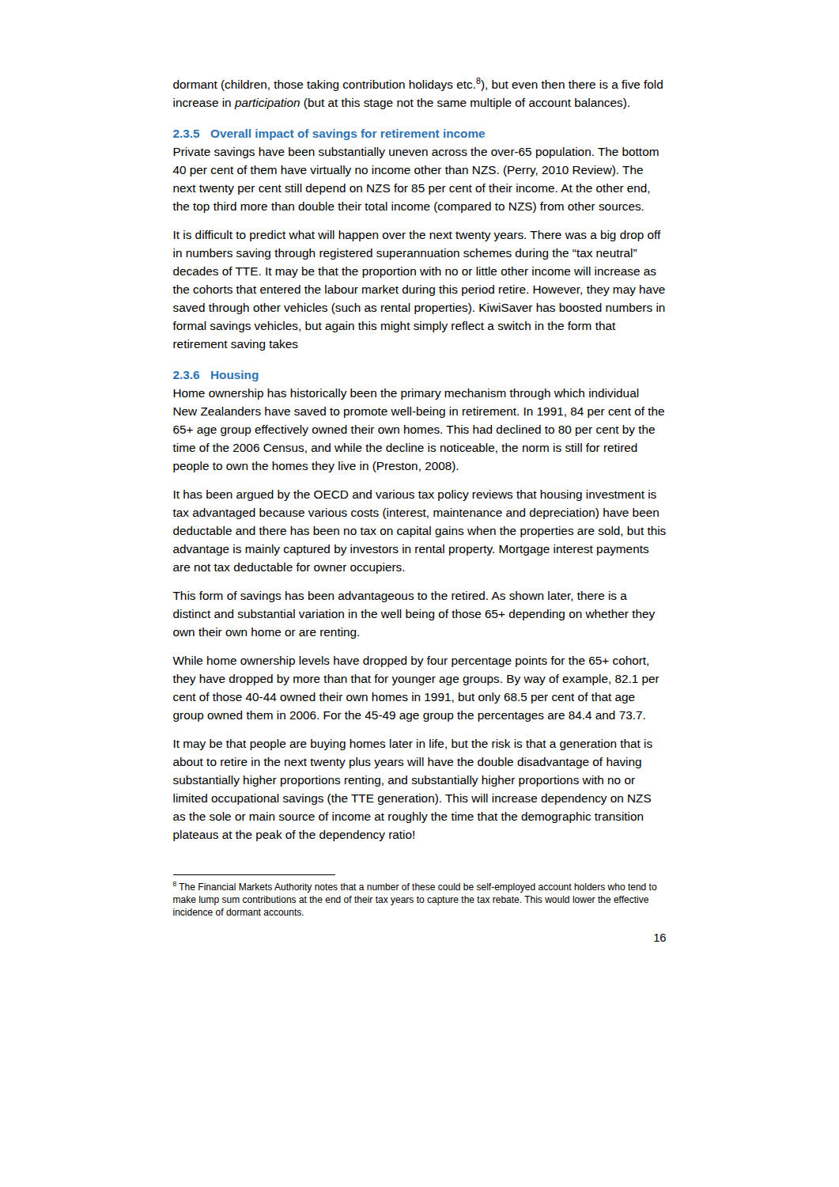dormant (children, those taking contribution holidays etc.8), but even then there is a five fold increase in participation (but at this stage not the same multiple of account balances).
2.3.5 Overall impact of savings for retirement income
Private savings have been substantially uneven across the over-65 population. The bottom 40 per cent of them have virtually no income other than NZS. (Perry, 2010 Review). The next twenty per cent still depend on NZS for 85 per cent of their income. At the other end, the top third more than double their total income (compared to NZS) from other sources.
It is difficult to predict what will happen over the next twenty years. There was a big drop off in numbers saving through registered superannuation schemes during the “tax neutral” decades of TTE. It may be that the proportion with no or little other income will increase as the cohorts that entered the labour market during this period retire. However, they may have saved through other vehicles (such as rental properties). KiwiSaver has boosted numbers in formal savings vehicles, but again this might simply reflect a switch in the form that retirement saving takes
2.3.6 Housing
Home ownership has historically been the primary mechanism through which individual New Zealanders have saved to promote well-being in retirement. In 1991, 84 per cent of the 65+ age group effectively owned their own homes. This had declined to 80 per cent by the time of the 2006 Census, and while the decline is noticeable, the norm is still for retired people to own the homes they live in (Preston, 2008).
It has been argued by the OECD and various tax policy reviews that housing investment is tax advantaged because various costs (interest, maintenance and depreciation) have been deductable and there has been no tax on capital gains when the properties are sold, but this advantage is mainly captured by investors in rental property. Mortgage interest payments are not tax deductable for owner occupiers.
This form of savings has been advantageous to the retired. As shown later, there is a distinct and substantial variation in the well being of those 65+ depending on whether they own their own home or are renting.
While home ownership levels have dropped by four percentage points for the 65+ cohort, they have dropped by more than that for younger age groups. By way of example, 82.1 per cent of those 40-44 owned their own homes in 1991, but only 68.5 per cent of that age group owned them in 2006. For the 45-49 age group the percentages are 84.4 and 73.7.
It may be that people are buying homes later in life, but the risk is that a generation that is about to retire in the next twenty plus years will have the double disadvantage of having substantially higher proportions renting, and substantially higher proportions with no or limited occupational savings (the TTE generation). This will increase dependency on NZS as the sole or main source of income at roughly the time that the demographic transition plateaus at the peak of the dependency ratio!
8 The Financial Markets Authority notes that a number of these could be self-employed account holders who tend to make lump sum contributions at the end of their tax years to capture the tax rebate. This would lower the effective incidence of dormant accounts.
16